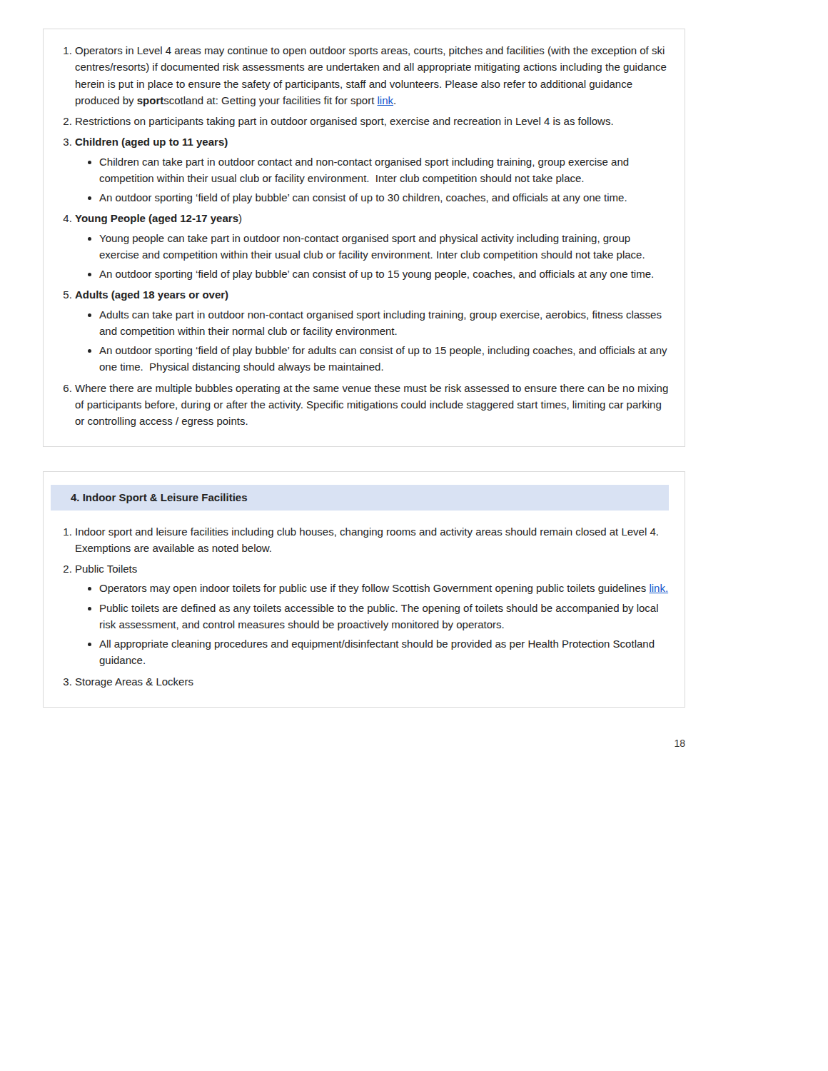Operators in Level 4 areas may continue to open outdoor sports areas, courts, pitches and facilities (with the exception of ski centres/resorts) if documented risk assessments are undertaken and all appropriate mitigating actions including the guidance herein is put in place to ensure the safety of participants, staff and volunteers. Please also refer to additional guidance produced by sportscotland at: Getting your facilities fit for sport link.
Restrictions on participants taking part in outdoor organised sport, exercise and recreation in Level 4 is as follows.
Children (aged up to 11 years)
Children can take part in outdoor contact and non-contact organised sport including training, group exercise and competition within their usual club or facility environment. Inter club competition should not take place.
An outdoor sporting ‘field of play bubble’ can consist of up to 30 children, coaches, and officials at any one time.
Young People (aged 12-17 years)
Young people can take part in outdoor non-contact organised sport and physical activity including training, group exercise and competition within their usual club or facility environment. Inter club competition should not take place.
An outdoor sporting ‘field of play bubble’ can consist of up to 15 young people, coaches, and officials at any one time.
Adults (aged 18 years or over)
Adults can take part in outdoor non-contact organised sport including training, group exercise, aerobics, fitness classes and competition within their normal club or facility environment.
An outdoor sporting ‘field of play bubble’ for adults can consist of up to 15 people, including coaches, and officials at any one time. Physical distancing should always be maintained.
Where there are multiple bubbles operating at the same venue these must be risk assessed to ensure there can be no mixing of participants before, during or after the activity. Specific mitigations could include staggered start times, limiting car parking or controlling access / egress points.
4. Indoor Sport & Leisure Facilities
Indoor sport and leisure facilities including club houses, changing rooms and activity areas should remain closed at Level 4. Exemptions are available as noted below.
Public Toilets
Operators may open indoor toilets for public use if they follow Scottish Government opening public toilets guidelines link.
Public toilets are defined as any toilets accessible to the public. The opening of toilets should be accompanied by local risk assessment, and control measures should be proactively monitored by operators.
All appropriate cleaning procedures and equipment/disinfectant should be provided as per Health Protection Scotland guidance.
Storage Areas & Lockers
18